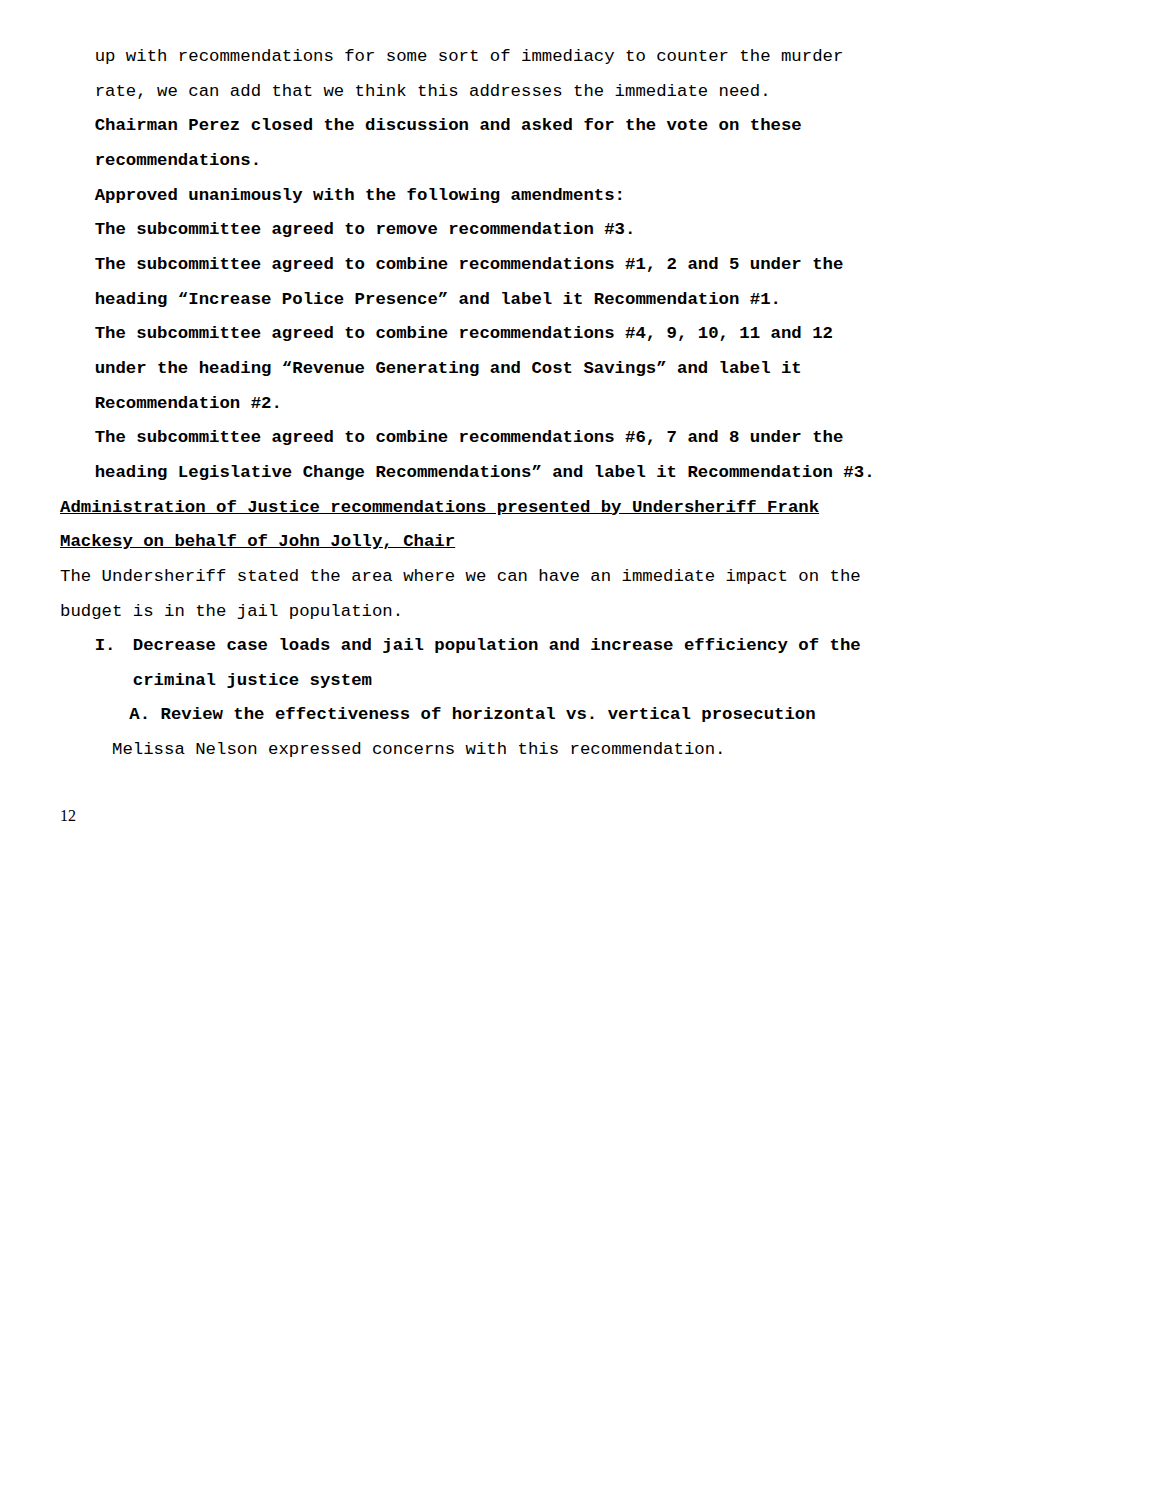up with recommendations for some sort of immediacy to counter the murder rate, we can add that we think this addresses the immediate need.
Chairman Perez closed the discussion and asked for the vote on these recommendations.
Approved unanimously with the following amendments:
The subcommittee agreed to remove recommendation #3.
The subcommittee agreed to combine recommendations #1, 2 and 5 under the heading “Increase Police Presence” and label it Recommendation #1.
The subcommittee agreed to combine recommendations #4, 9, 10, 11 and 12 under the heading “Revenue Generating and Cost Savings” and label it Recommendation #2.
The subcommittee agreed to combine recommendations #6, 7 and 8 under the heading Legislative Change Recommendations” and label it Recommendation #3.
Administration of Justice recommendations presented by Undersheriff Frank Mackesy on behalf of John Jolly, Chair
The Undersheriff stated the area where we can have an immediate impact on the budget is in the jail population.
I. Decrease case loads and jail population and increase efficiency of the criminal justice system
A. Review the effectiveness of horizontal vs. vertical prosecution
Melissa Nelson expressed concerns with this recommendation.
12